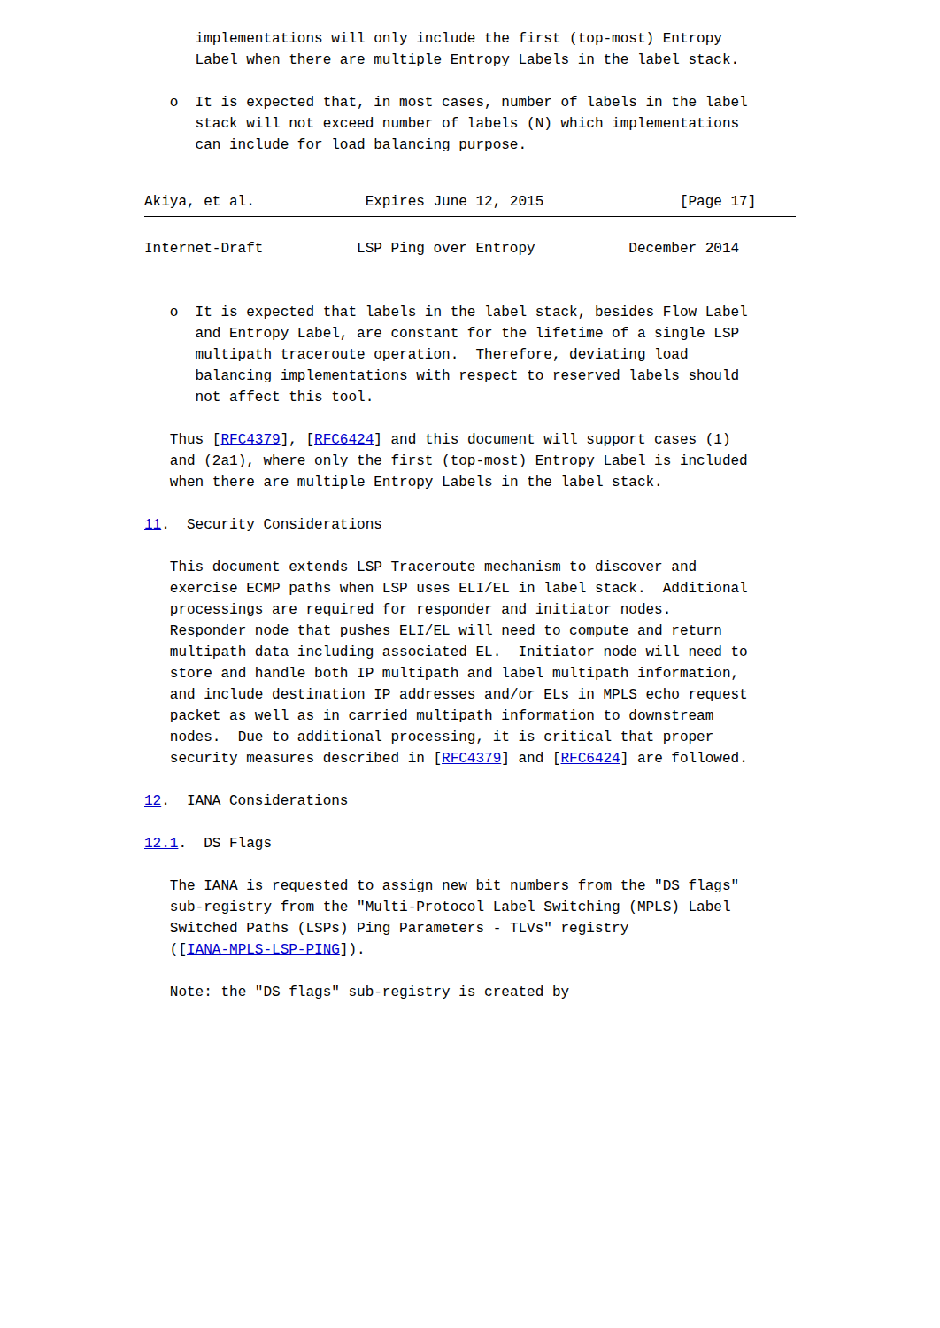implementations will only include the first (top-most) Entropy
      Label when there are multiple Entropy Labels in the label stack.

   o  It is expected that, in most cases, number of labels in the label
      stack will not exceed number of labels (N) which implementations
      can include for load balancing purpose.
Akiya, et al.             Expires June 12, 2015                [Page 17]
Internet-Draft           LSP Ping over Entropy           December 2014


   o  It is expected that labels in the label stack, besides Flow Label
      and Entropy Label, are constant for the lifetime of a single LSP
      multipath traceroute operation.  Therefore, deviating load
      balancing implementations with respect to reserved labels should
      not affect this tool.

   Thus [RFC4379], [RFC6424] and this document will support cases (1)
   and (2a1), where only the first (top-most) Entropy Label is included
   when there are multiple Entropy Labels in the label stack.

11.  Security Considerations

   This document extends LSP Traceroute mechanism to discover and
   exercise ECMP paths when LSP uses ELI/EL in label stack.  Additional
   processings are required for responder and initiator nodes.
   Responder node that pushes ELI/EL will need to compute and return
   multipath data including associated EL.  Initiator node will need to
   store and handle both IP multipath and label multipath information,
   and include destination IP addresses and/or ELs in MPLS echo request
   packet as well as in carried multipath information to downstream
   nodes.  Due to additional processing, it is critical that proper
   security measures described in [RFC4379] and [RFC6424] are followed.

12.  IANA Considerations

12.1.  DS Flags

   The IANA is requested to assign new bit numbers from the "DS flags"
   sub-registry from the "Multi-Protocol Label Switching (MPLS) Label
   Switched Paths (LSPs) Ping Parameters - TLVs" registry
   ([IANA-MPLS-LSP-PING]).

   Note: the "DS flags" sub-registry is created by